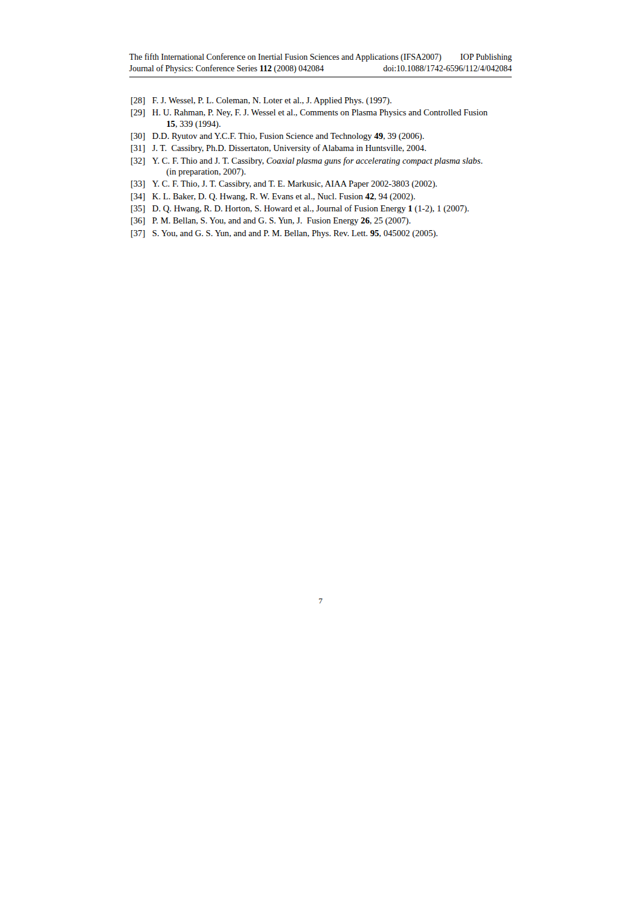The fifth International Conference on Inertial Fusion Sciences and Applications (IFSA2007) IOP Publishing
Journal of Physics: Conference Series 112 (2008) 042084 doi:10.1088/1742-6596/112/4/042084
[28] F. J. Wessel, P. L. Coleman, N. Loter et al., J. Applied Phys. (1997).
[29] H. U. Rahman, P. Ney, F. J. Wessel et al., Comments on Plasma Physics and Controlled Fusion 15, 339 (1994).
[30] D.D. Ryutov and Y.C.F. Thio, Fusion Science and Technology 49, 39 (2006).
[31] J. T. Cassibry, Ph.D. Dissertaton, University of Alabama in Huntsville, 2004.
[32] Y. C. F. Thio and J. T. Cassibry, Coaxial plasma guns for accelerating compact plasma slabs. (in preparation, 2007).
[33] Y. C. F. Thio, J. T. Cassibry, and T. E. Markusic, AIAA Paper 2002-3803 (2002).
[34] K. L. Baker, D. Q. Hwang, R. W. Evans et al., Nucl. Fusion 42, 94 (2002).
[35] D. Q. Hwang, R. D. Horton, S. Howard et al., Journal of Fusion Energy 1 (1-2), 1 (2007).
[36] P. M. Bellan, S. You, and and G. S. Yun, J. Fusion Energy 26, 25 (2007).
[37] S. You, and G. S. Yun, and and P. M. Bellan, Phys. Rev. Lett. 95, 045002 (2005).
7